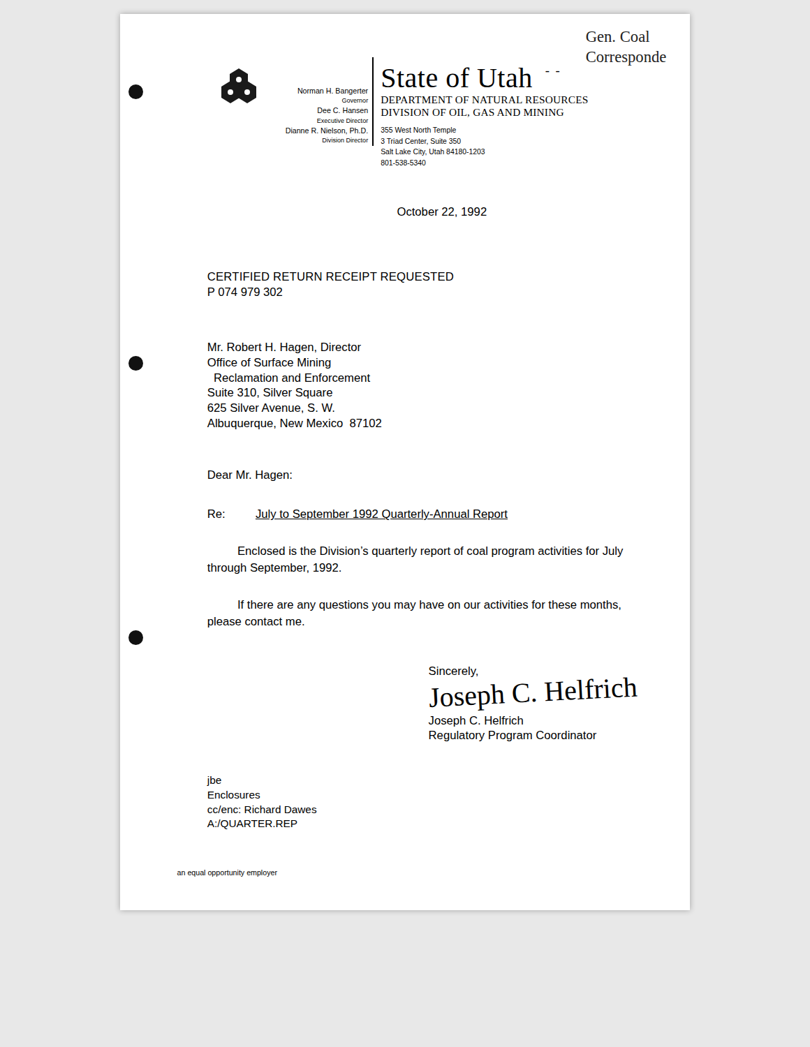Gen. Coal
Corresponde
Norman H. Bangerter
Governor
Dee C. Hansen
Executive Director
Dianne R. Nielson, Ph.D.
Division Director
State of Utah- -
DEPARTMENT OF NATURAL RESOURCES
DIVISION OF OIL, GAS AND MINING
355 West North Temple
3 Triad Center, Suite 350
Salt Lake City, Utah 84180-1203
801-538-5340
October 22, 1992
CERTIFIED RETURN RECEIPT REQUESTED
P 074 979 302
Mr. Robert H. Hagen, Director
Office of Surface Mining
Reclamation and Enforcement
Suite 310, Silver Square
625 Silver Avenue, S. W.
Albuquerque, New Mexico 87102
Dear Mr. Hagen:
Re:
July to September 1992 Quarterly-Annual Report
Enclosed is the Division’s quarterly report of coal program activities for July through September, 1992.
If there are any questions you may have on our activities for these months, please contact me.
Sincerely,
Joseph C. Helfrich
Joseph C. Helfrich
Regulatory Program Coordinator
jbe
Enclosures
cc/enc: Richard Dawes
A:/QUARTER.REP
an equal opportunity employer